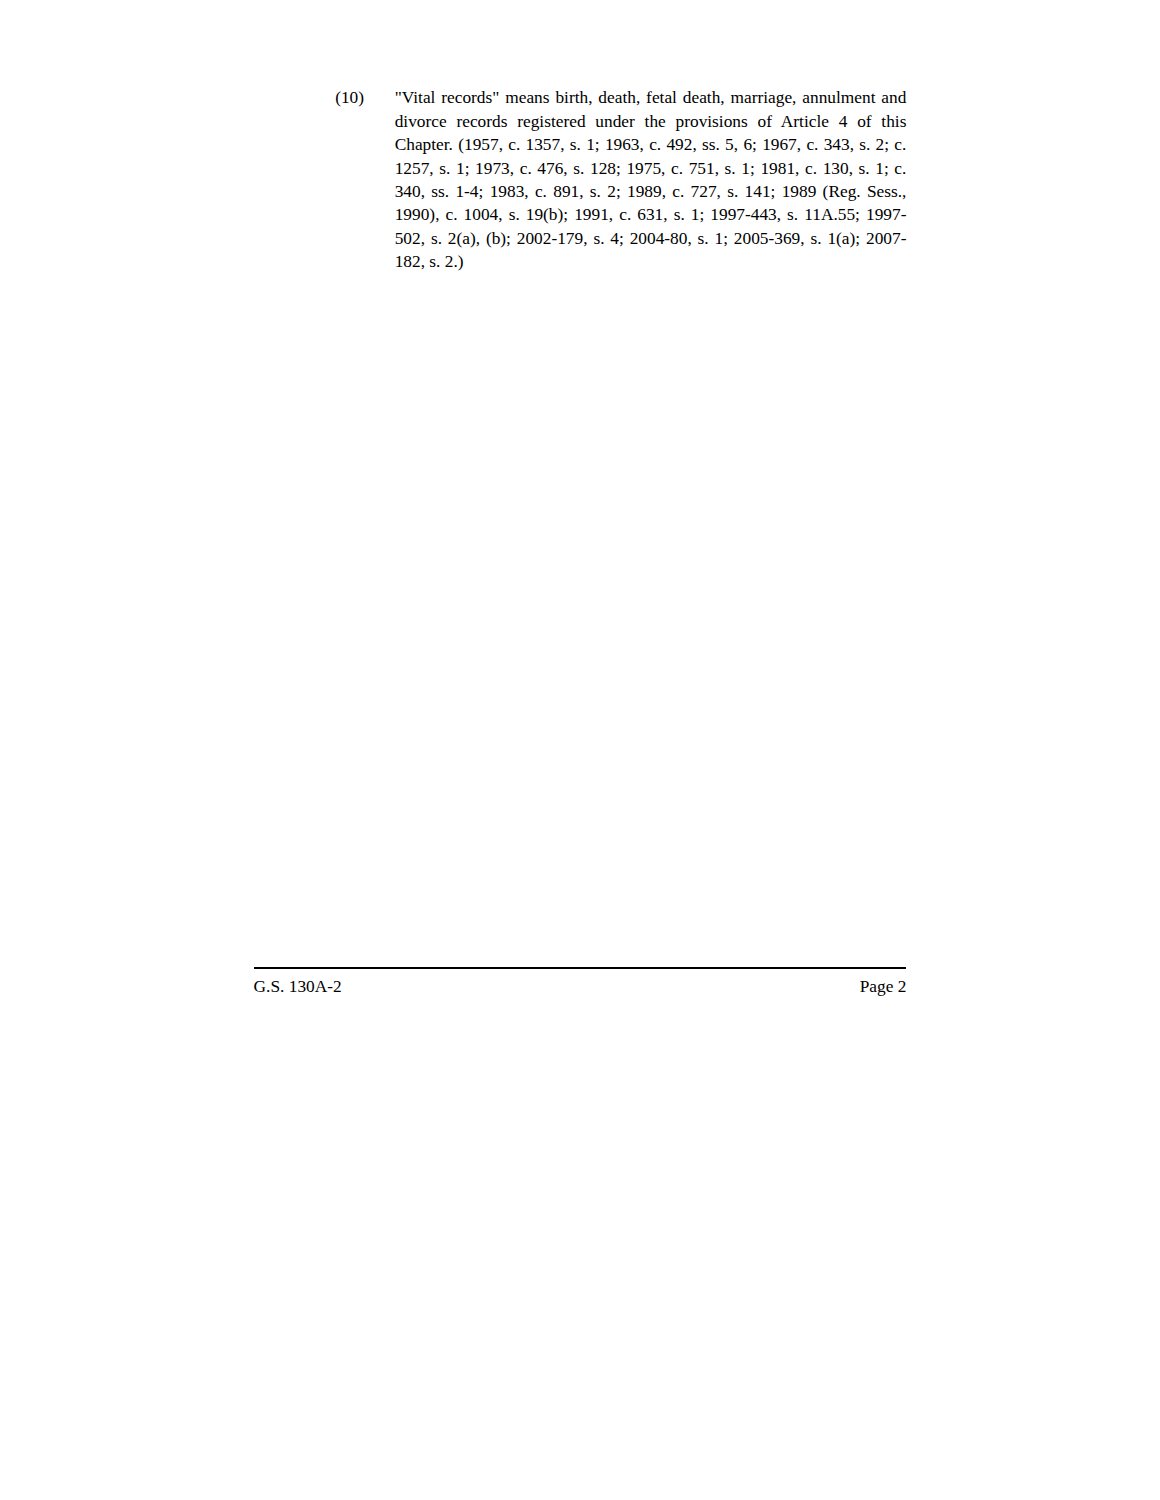(10)
"Vital records" means birth, death, fetal death, marriage, annulment and divorce records registered under the provisions of Article 4 of this Chapter. (1957, c. 1357, s. 1; 1963, c. 492, ss. 5, 6; 1967, c. 343, s. 2; c. 1257, s. 1; 1973, c. 476, s. 128; 1975, c. 751, s. 1; 1981, c. 130, s. 1; c. 340, ss. 1-4; 1983, c. 891, s. 2; 1989, c. 727, s. 141; 1989 (Reg. Sess., 1990), c. 1004, s. 19(b); 1991, c. 631, s. 1; 1997-443, s. 11A.55; 1997-502, s. 2(a), (b); 2002-179, s. 4; 2004-80, s. 1; 2005-369, s. 1(a); 2007-182, s. 2.)
G.S. 130A-2 Page 2